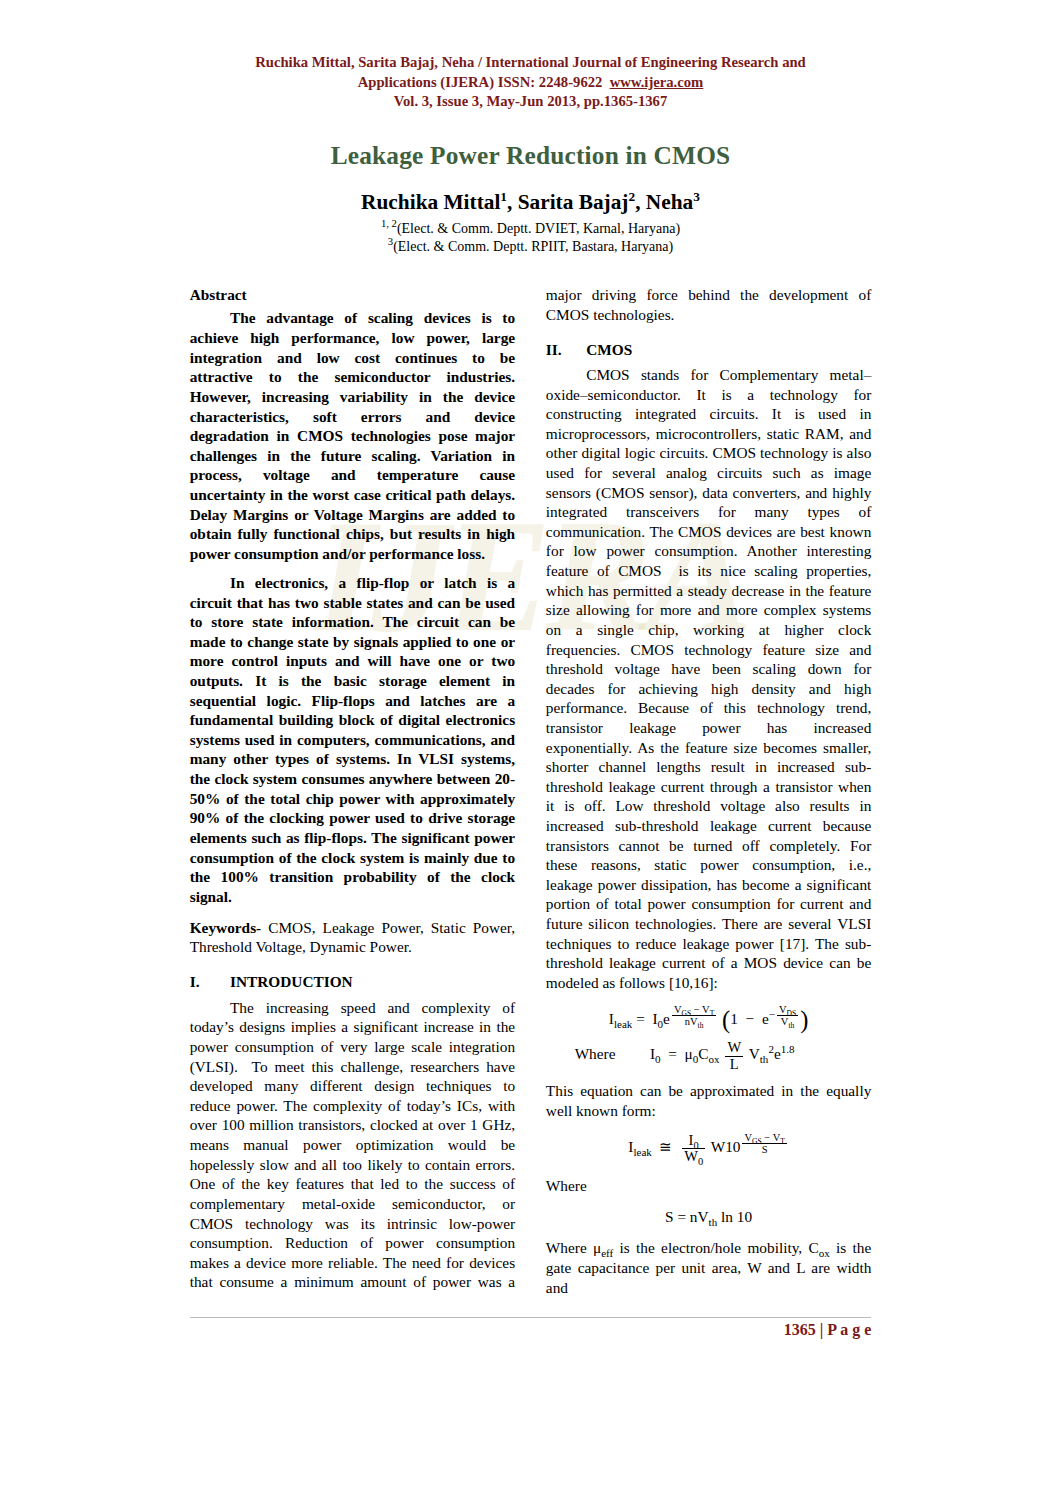IJERA
Ruchika Mittal, Sarita Bajaj, Neha / International Journal of Engineering Research and
Applications (IJERA) ISSN: 2248-9622 www.ijera.com
Vol. 3, Issue 3, May-Jun 2013, pp.1365-1367
Leakage Power Reduction in CMOS
Ruchika Mittal1, Sarita Bajaj2, Neha3
1, 2(Elect. & Comm. Deptt. DVIET, Karnal, Haryana)
3(Elect. & Comm. Deptt. RPIIT, Bastara, Haryana)
Abstract
The advantage of scaling devices is to achieve high performance, low power, large integration and low cost continues to be attractive to the semiconductor industries. However, increasing variability in the device characteristics, soft errors and device degradation in CMOS technologies pose major challenges in the future scaling. Variation in process, voltage and temperature cause uncertainty in the worst case critical path delays. Delay Margins or Voltage Margins are added to obtain fully functional chips, but results in high power consumption and/or performance loss.
In electronics, a flip-flop or latch is a circuit that has two stable states and can be used to store state information. The circuit can be made to change state by signals applied to one or more control inputs and will have one or two outputs. It is the basic storage element in sequential logic. Flip-flops and latches are a fundamental building block of digital electronics systems used in computers, communications, and many other types of systems. In VLSI systems, the clock system consumes anywhere between 20-50% of the total chip power with approximately 90% of the clocking power used to drive storage elements such as flip-flops. The significant power consumption of the clock system is mainly due to the 100% transition probability of the clock signal.
Keywords- CMOS, Leakage Power, Static Power, Threshold Voltage, Dynamic Power.
I. INTRODUCTION
The increasing speed and complexity of today’s designs implies a significant increase in the power consumption of very large scale integration (VLSI). To meet this challenge, researchers have developed many different design techniques to reduce power. The complexity of today’s ICs, with over 100 million transistors, clocked at over 1 GHz, means manual power optimization would be hopelessly slow and all too likely to contain errors. One of the key features that led to the success of complementary metal-oxide semiconductor, or CMOS technology was its intrinsic low-power consumption. Reduction of power consumption makes a device more reliable. The need for devices that consume a minimum amount of power was a major driving force behind the development of CMOS technologies.
II. CMOS
CMOS stands for Complementary metal–oxide–semiconductor. It is a technology for constructing integrated circuits. It is used in microprocessors, microcontrollers, static RAM, and other digital logic circuits. CMOS technology is also used for several analog circuits such as image sensors (CMOS sensor), data converters, and highly integrated transceivers for many types of communication. The CMOS devices are best known for low power consumption. Another interesting feature of CMOS is its nice scaling properties, which has permitted a steady decrease in the feature size allowing for more and more complex systems on a single chip, working at higher clock frequencies. CMOS technology feature size and threshold voltage have been scaling down for decades for achieving high density and high performance. Because of this technology trend, transistor leakage power has increased exponentially. As the feature size becomes smaller, shorter channel lengths result in increased sub-threshold leakage current through a transistor when it is off. Low threshold voltage also results in increased sub-threshold leakage current because transistors cannot be turned off completely. For these reasons, static power consumption, i.e., leakage power dissipation, has become a significant portion of total power consumption for current and future silicon technologies. There are several VLSI techniques to reduce leakage power [17]. The sub-threshold leakage current of a MOS device can be modeled as follows [10,16]:
Ileak = I0eVGS − VT nVth (1 − e−VDS Vth)
Where I0 = μ0Cox WL Vth2e1.8
This equation can be approximated in the equally well known form:
Ileak ≅ I0 W0 W10VGS − VT S
Where
S = nVth ln 10
Where μeff is the electron/hole mobility, Cox is the gate capacitance per unit area, W and L are width and
1365 | P a g e